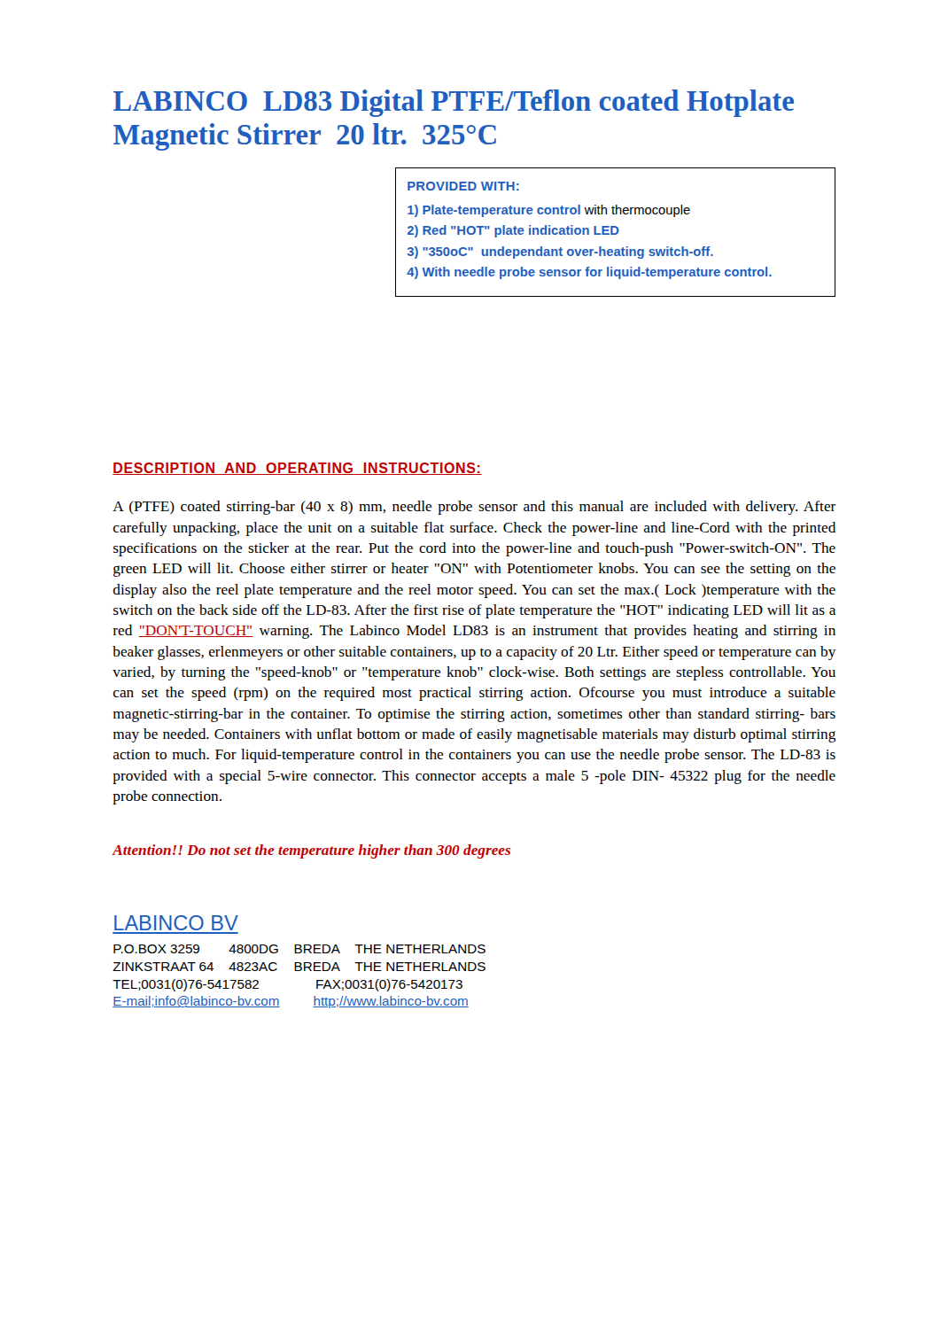LABINCO LD83 Digital PTFE/Teflon coated Hotplate Magnetic Stirrer 20 ltr. 325°C
PROVIDED WITH:
1) Plate-temperature control with thermocouple
2) Red "HOT" plate indication LED
3) "350oC" undependant over-heating switch-off.
4) With needle probe sensor for liquid-temperature control.
DESCRIPTION AND OPERATING INSTRUCTIONS:
A (PTFE) coated stirring-bar (40 x 8) mm, needle probe sensor and this manual are included with delivery. After carefully unpacking, place the unit on a suitable flat surface. Check the power-line and line-Cord with the printed specifications on the sticker at the rear. Put the cord into the power-line and touch-push "Power-switch-ON". The green LED will lit. Choose either stirrer or heater "ON" with Potentiometer knobs. You can see the setting on the display also the reel plate temperature and the reel motor speed. You can set the max.( Lock )temperature with the switch on the back side off the LD-83. After the first rise of plate temperature the "HOT" indicating LED will lit as a red "DON'T-TOUCH" warning. The Labinco Model LD83 is an instrument that provides heating and stirring in beaker glasses, erlenmeyers or other suitable containers, up to a capacity of 20 Ltr. Either speed or temperature can by varied, by turning the "speed-knob" or "temperature knob" clock-wise. Both settings are stepless controllable. You can set the speed (rpm) on the required most practical stirring action. Ofcourse you must introduce a suitable magnetic-stirring-bar in the container. To optimise the stirring action, sometimes other than standard stirring- bars may be needed. Containers with unflat bottom or made of easily magnetisable materials may disturb optimal stirring action to much. For liquid-temperature control in the containers you can use the needle probe sensor. The LD-83 is provided with a special 5-wire connector. This connector accepts a male 5 -pole DIN- 45322 plug for the needle probe connection.
Attention!! Do not set the temperature higher than 300 degrees
LABINCO BV
| P.O.BOX 3259 | 4800DG | BREDA | THE NETHERLANDS |
| ZINKSTRAAT 64 | 4823AC | BREDA | THE NETHERLANDS |
TEL;0031(0)76-5417582 FAX;0031(0)76-5420173
E-mail;info@labinco-bv.com http;//www.labinco-bv.com